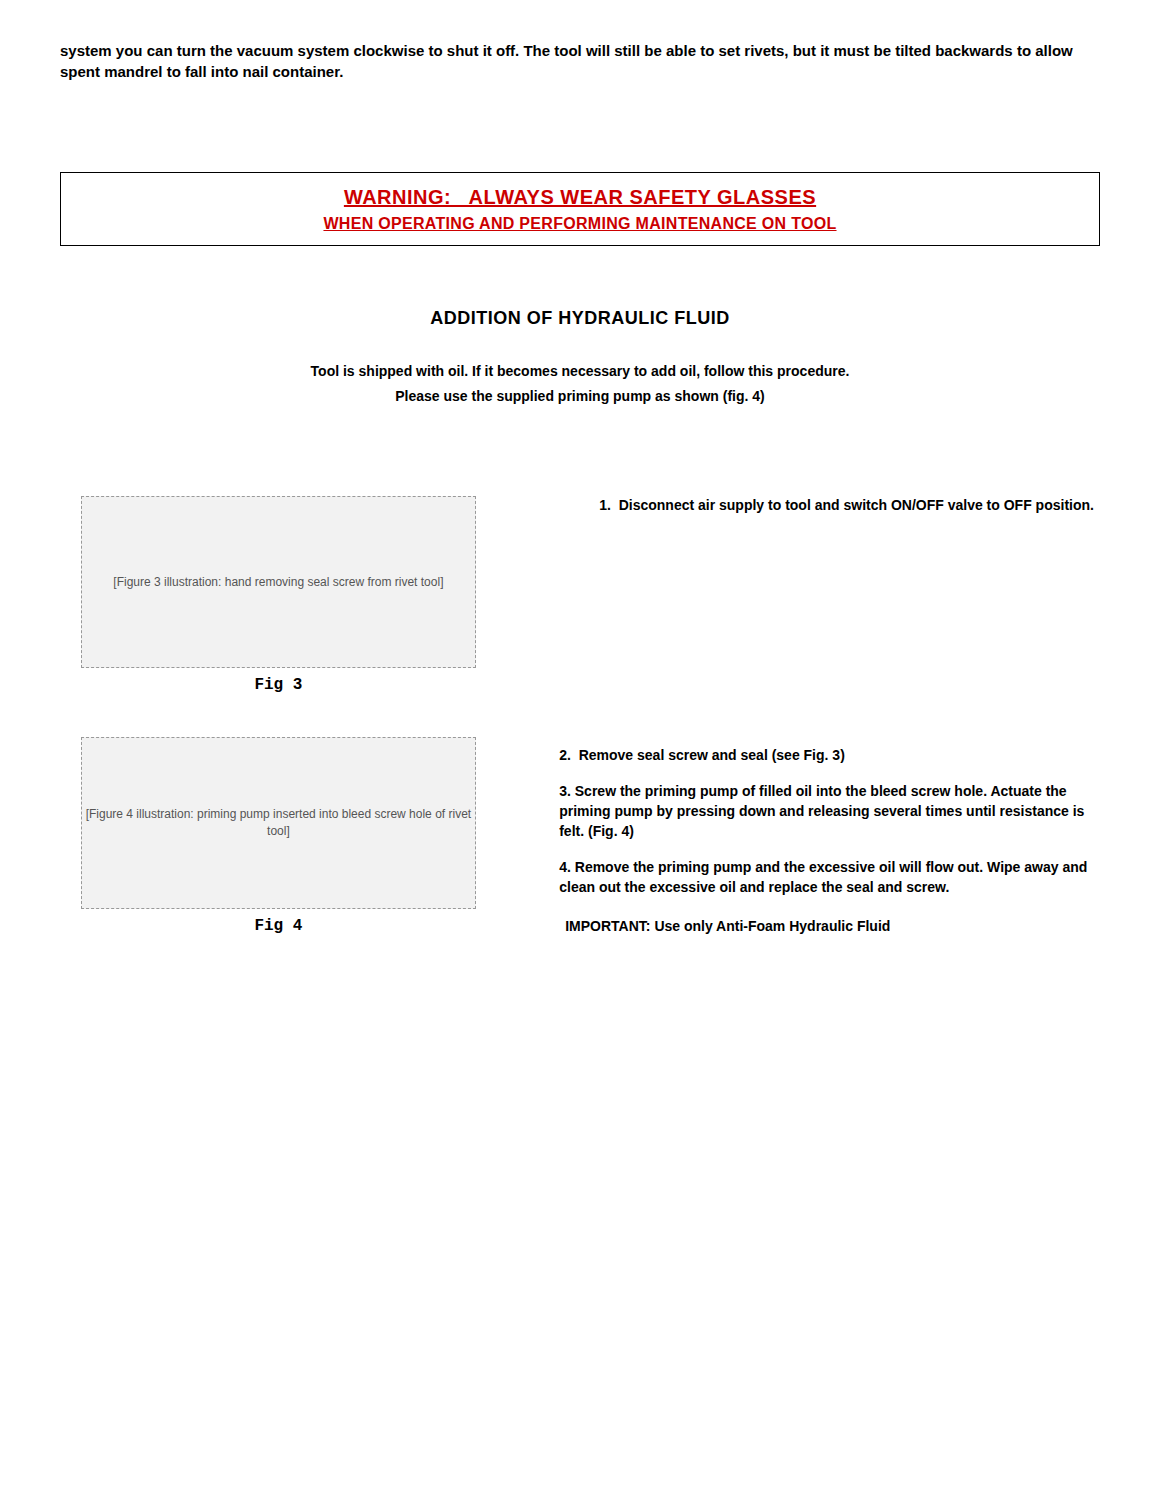system you can turn the vacuum system clockwise to shut it off. The tool will still be able to set rivets, but it must be tilted backwards to allow spent mandrel to fall into nail container.
WARNING: ALWAYS WEAR SAFETY GLASSES
WHEN OPERATING AND PERFORMING MAINTENANCE ON TOOL
ADDITION OF HYDRAULIC FLUID
Tool is shipped with oil. If it becomes necessary to add oil, follow this procedure.
Please use the supplied priming pump as shown (fig. 4)
[Figure 3 illustration: hand removing seal screw from rivet tool]
Fig 3
[Figure 4 illustration: priming pump inserted into bleed screw hole of rivet tool]
Fig 4
1. Disconnect air supply to tool and switch ON/OFF valve to OFF position.
2. Remove seal screw and seal (see Fig. 3)
3. Screw the priming pump of filled oil into the bleed screw hole. Actuate the priming pump by pressing down and releasing several times until resistance is felt. (Fig. 4)
4. Remove the priming pump and the excessive oil will flow out. Wipe away and clean out the excessive oil and replace the seal and screw.
IMPORTANT: Use only Anti-Foam Hydraulic Fluid